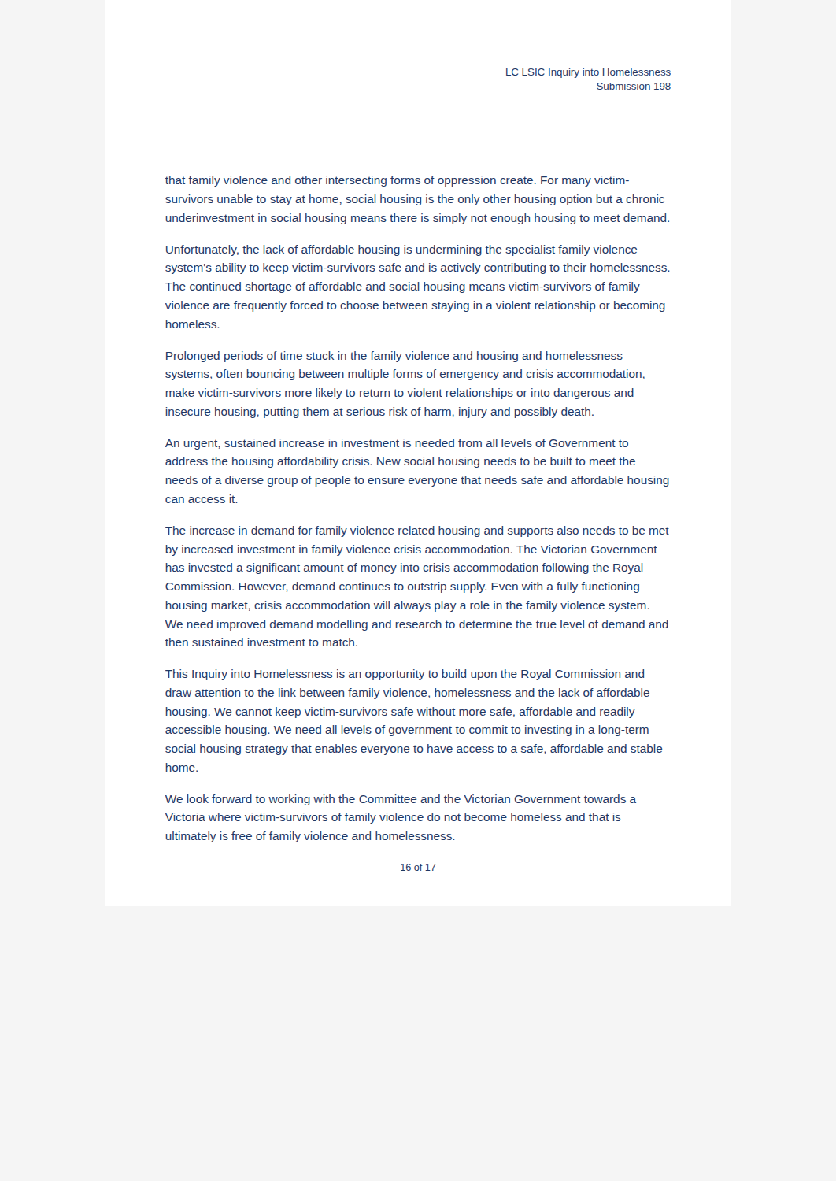LC LSIC Inquiry into Homelessness Submission 198
that family violence and other intersecting forms of oppression create. For many victim-survivors unable to stay at home, social housing is the only other housing option but a chronic underinvestment in social housing means there is simply not enough housing to meet demand.
Unfortunately, the lack of affordable housing is undermining the specialist family violence system's ability to keep victim-survivors safe and is actively contributing to their homelessness. The continued shortage of affordable and social housing means victim-survivors of family violence are frequently forced to choose between staying in a violent relationship or becoming homeless.
Prolonged periods of time stuck in the family violence and housing and homelessness systems, often bouncing between multiple forms of emergency and crisis accommodation, make victim-survivors more likely to return to violent relationships or into dangerous and insecure housing, putting them at serious risk of harm, injury and possibly death.
An urgent, sustained increase in investment is needed from all levels of Government to address the housing affordability crisis. New social housing needs to be built to meet the needs of a diverse group of people to ensure everyone that needs safe and affordable housing can access it.
The increase in demand for family violence related housing and supports also needs to be met by increased investment in family violence crisis accommodation. The Victorian Government has invested a significant amount of money into crisis accommodation following the Royal Commission. However, demand continues to outstrip supply. Even with a fully functioning housing market, crisis accommodation will always play a role in the family violence system. We need improved demand modelling and research to determine the true level of demand and then sustained investment to match.
This Inquiry into Homelessness is an opportunity to build upon the Royal Commission and draw attention to the link between family violence, homelessness and the lack of affordable housing. We cannot keep victim-survivors safe without more safe, affordable and readily accessible housing. We need all levels of government to commit to investing in a long-term social housing strategy that enables everyone to have access to a safe, affordable and stable home.
We look forward to working with the Committee and the Victorian Government towards a Victoria where victim-survivors of family violence do not become homeless and that is ultimately is free of family violence and homelessness.
16 of 17